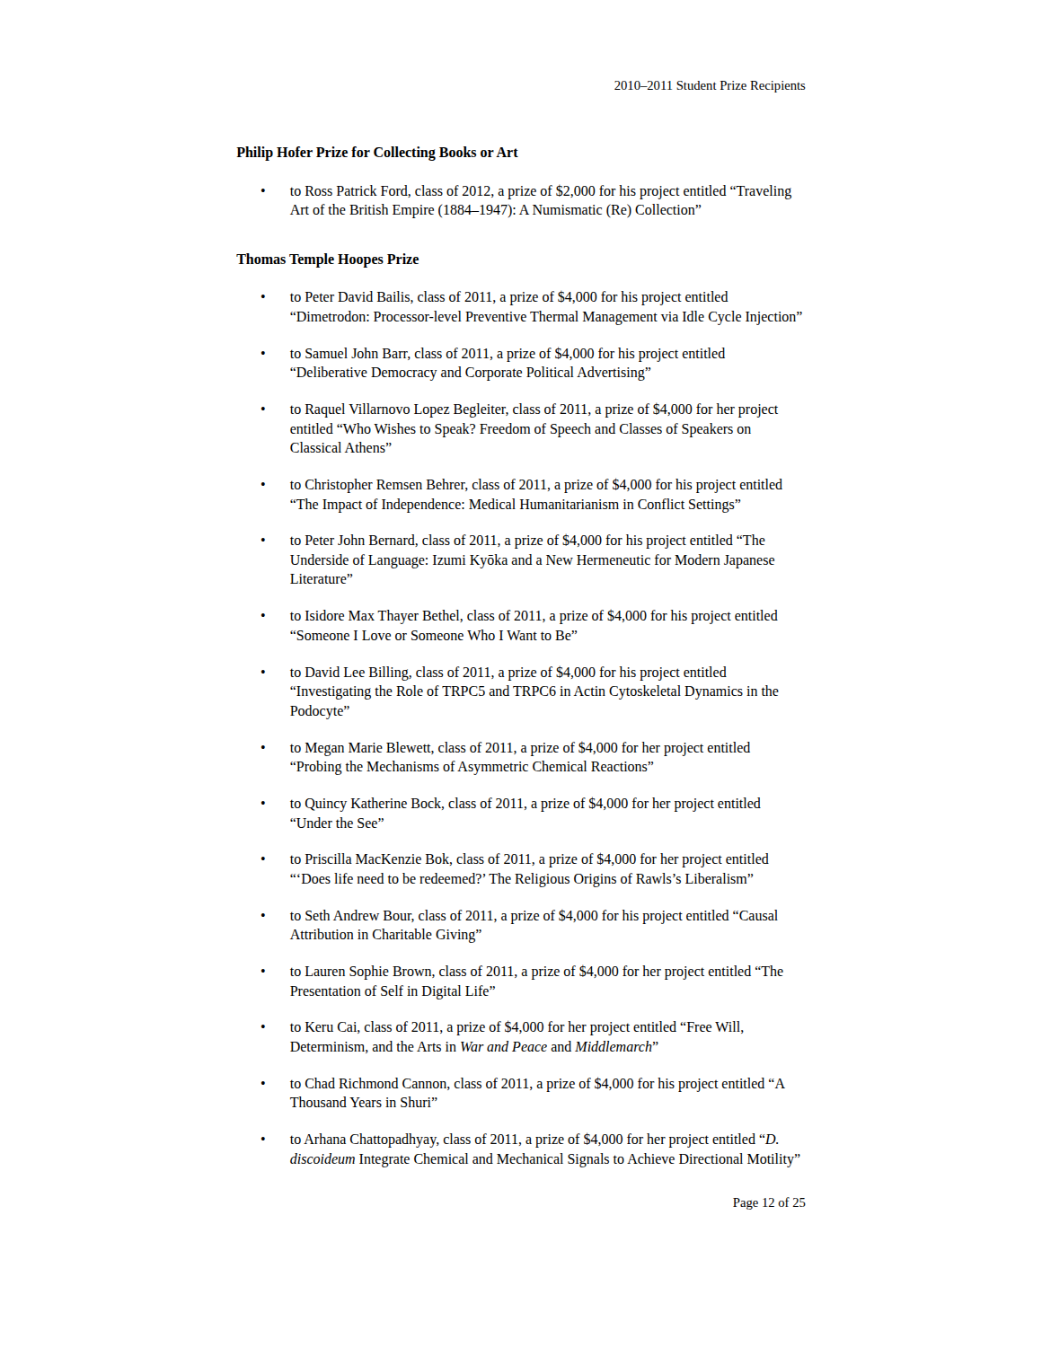2010–2011 Student Prize Recipients
Philip Hofer Prize for Collecting Books or Art
to Ross Patrick Ford, class of 2012, a prize of $2,000 for his project entitled “Traveling Art of the British Empire (1884–1947): A Numismatic (Re) Collection”
Thomas Temple Hoopes Prize
to Peter David Bailis, class of 2011, a prize of $4,000 for his project entitled “Dimetrodon: Processor-level Preventive Thermal Management via Idle Cycle Injection”
to Samuel John Barr, class of 2011, a prize of $4,000 for his project entitled “Deliberative Democracy and Corporate Political Advertising”
to Raquel Villarnovo Lopez Begleiter, class of 2011, a prize of $4,000 for her project entitled “Who Wishes to Speak? Freedom of Speech and Classes of Speakers on Classical Athens”
to Christopher Remsen Behrer, class of 2011, a prize of $4,000 for his project entitled “The Impact of Independence: Medical Humanitarianism in Conflict Settings”
to Peter John Bernard, class of 2011, a prize of $4,000 for his project entitled “The Underside of Language: Izumi Kyōka and a New Hermeneutic for Modern Japanese Literature”
to Isidore Max Thayer Bethel, class of 2011, a prize of $4,000 for his project entitled “Someone I Love or Someone Who I Want to Be”
to David Lee Billing, class of 2011, a prize of $4,000 for his project entitled “Investigating the Role of TRPC5 and TRPC6 in Actin Cytoskeletal Dynamics in the Podocyte”
to Megan Marie Blewett, class of 2011, a prize of $4,000 for her project entitled “Probing the Mechanisms of Asymmetric Chemical Reactions”
to Quincy Katherine Bock, class of 2011, a prize of $4,000 for her project entitled “Under the See”
to Priscilla MacKenzie Bok, class of 2011, a prize of $4,000 for her project entitled “‘Does life need to be redeemed?’ The Religious Origins of Rawls’s Liberalism”
to Seth Andrew Bour, class of 2011, a prize of $4,000 for his project entitled “Causal Attribution in Charitable Giving”
to Lauren Sophie Brown, class of 2011, a prize of $4,000 for her project entitled “The Presentation of Self in Digital Life”
to Keru Cai, class of 2011, a prize of $4,000 for her project entitled “Free Will, Determinism, and the Arts in War and Peace and Middlemarch”
to Chad Richmond Cannon, class of 2011, a prize of $4,000 for his project entitled “A Thousand Years in Shuri”
to Arhana Chattopadhyay, class of 2011, a prize of $4,000 for her project entitled “D. discoideum Integrate Chemical and Mechanical Signals to Achieve Directional Motility”
Page 12 of 25